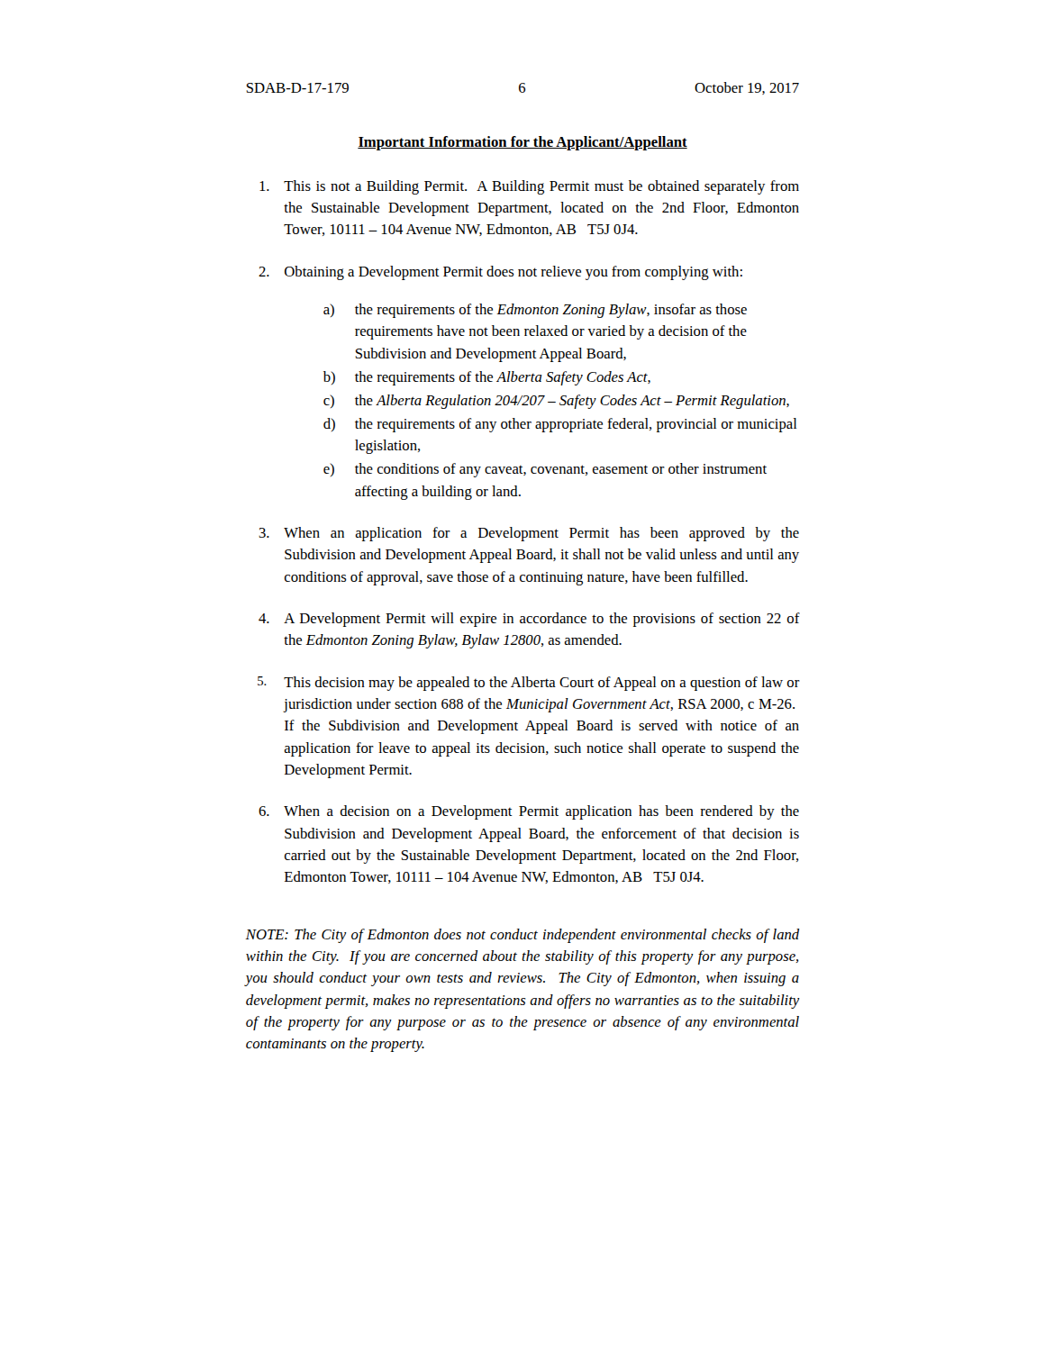SDAB-D-17-179
6
October 19, 2017
Important Information for the Applicant/Appellant
This is not a Building Permit. A Building Permit must be obtained separately from the Sustainable Development Department, located on the 2nd Floor, Edmonton Tower, 10111 – 104 Avenue NW, Edmonton, AB T5J 0J4.
Obtaining a Development Permit does not relieve you from complying with:
the requirements of the Edmonton Zoning Bylaw, insofar as those requirements have not been relaxed or varied by a decision of the Subdivision and Development Appeal Board,
the requirements of the Alberta Safety Codes Act,
the Alberta Regulation 204/207 – Safety Codes Act – Permit Regulation,
the requirements of any other appropriate federal, provincial or municipal legislation,
the conditions of any caveat, covenant, easement or other instrument affecting a building or land.
When an application for a Development Permit has been approved by the Subdivision and Development Appeal Board, it shall not be valid unless and until any conditions of approval, save those of a continuing nature, have been fulfilled.
A Development Permit will expire in accordance to the provisions of section 22 of the Edmonton Zoning Bylaw, Bylaw 12800, as amended.
This decision may be appealed to the Alberta Court of Appeal on a question of law or jurisdiction under section 688 of the Municipal Government Act, RSA 2000, c M-26. If the Subdivision and Development Appeal Board is served with notice of an application for leave to appeal its decision, such notice shall operate to suspend the Development Permit.
When a decision on a Development Permit application has been rendered by the Subdivision and Development Appeal Board, the enforcement of that decision is carried out by the Sustainable Development Department, located on the 2nd Floor, Edmonton Tower, 10111 – 104 Avenue NW, Edmonton, AB T5J 0J4.
NOTE: The City of Edmonton does not conduct independent environmental checks of land within the City. If you are concerned about the stability of this property for any purpose, you should conduct your own tests and reviews. The City of Edmonton, when issuing a development permit, makes no representations and offers no warranties as to the suitability of the property for any purpose or as to the presence or absence of any environmental contaminants on the property.